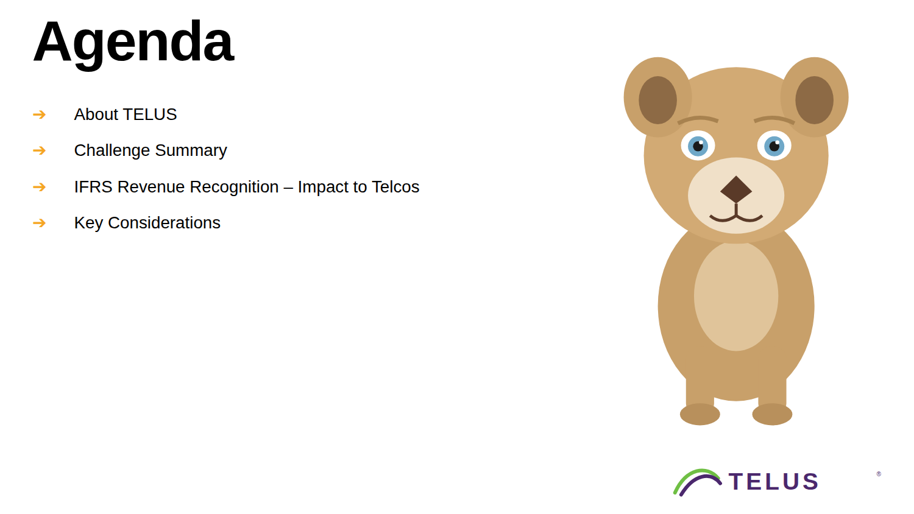Agenda
About TELUS
Challenge Summary
IFRS Revenue Recognition – Impact to Telcos
Key Considerations
TELUS ®